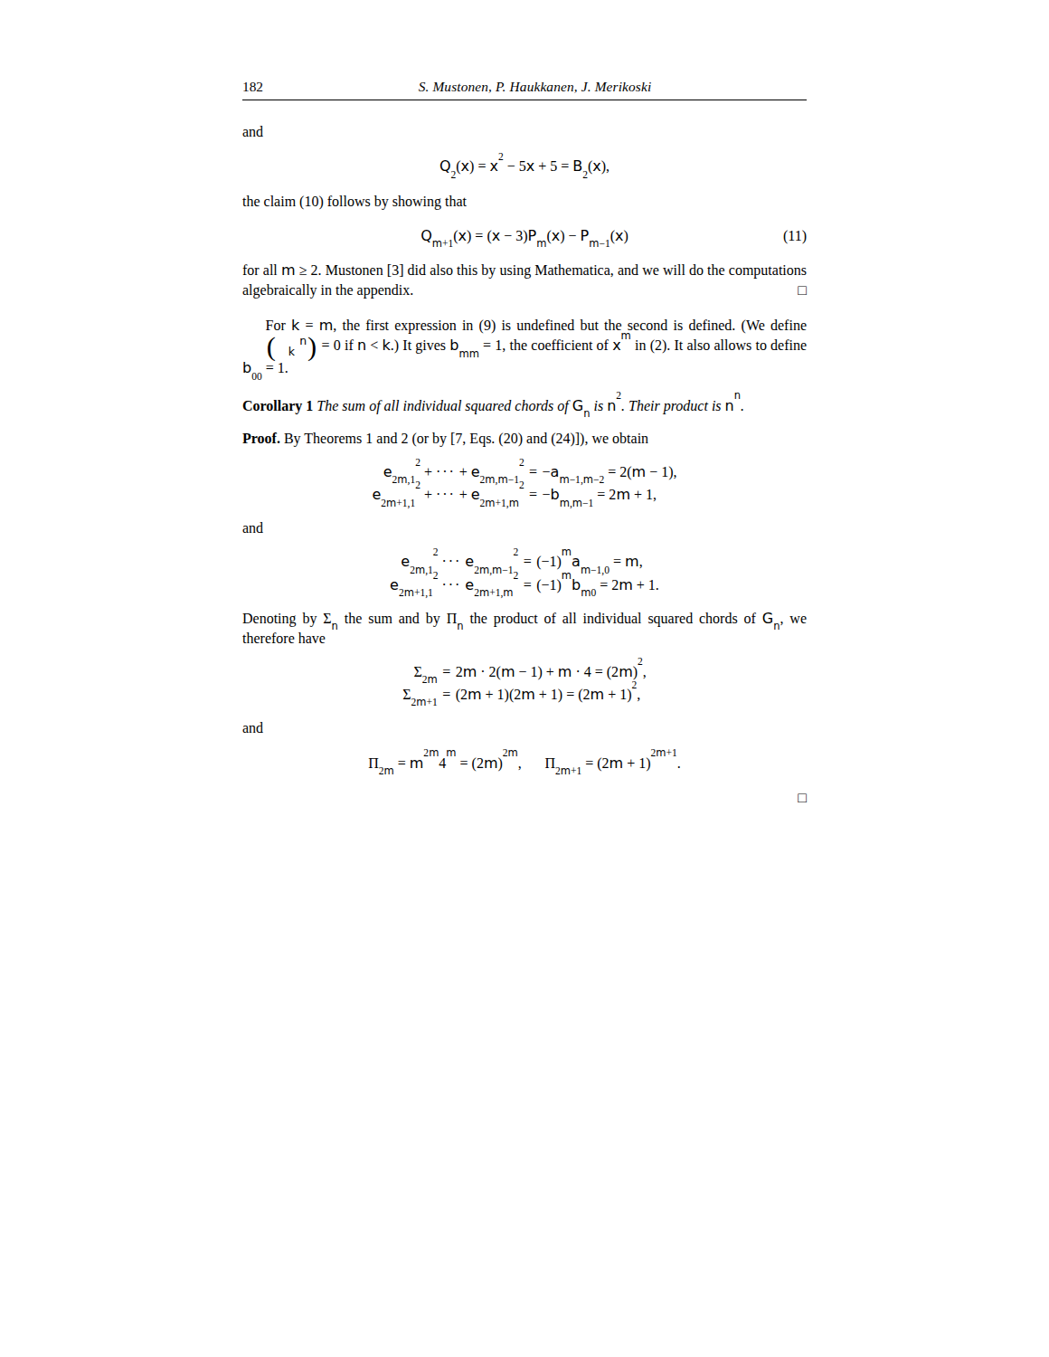182
S. Mustonen, P. Haukkanen, J. Merikoski
and
Q2(x) = x2 − 5x + 5 = B2(x),
the claim (10) follows by showing that
Qm+1(x) = (x − 3)Pm(x) − Pm−1(x)
(11)
for all m ≥ 2. Mustonen [3] did also this by using Mathematica, and we will do the computations algebraically in the appendix.□
For k = m, the first expression in (9) is undefined but the second is defined. (We define (n
k) = 0 if n < k.) It gives bmm = 1, the coefficient of xm in (2). It also allows to define b00 = 1.
Corollary 1 The sum of all individual squared chords of Gn is n2. Their product is nn.
Proof. By Theorems 1 and 2 (or by [7, Eqs. (20) and (24)]), we obtain
| e 2 m ,1 2 + ··· + e 2 m , m −1 2 | = | − a m −1, m −2 = 2( m − 1), |
| e 2 m +1,1 2 + ··· + e 2 m +1, m 2 | = | − b m , m −1 = 2 m + 1, |
and
| e 2 m ,1 2 ··· e 2 m , m −1 2 | = | (−1) m a m −1,0 = m , |
| e 2 m +1,1 2 ··· e 2 m +1, m 2 | = | (−1) m b m 0 = 2 m + 1. |
Denoting by Σn the sum and by Πn the product of all individual squared chords of Gn, we therefore have
| Σ 2 m | = | 2 m · 2( m − 1) + m · 4 = (2 m ) 2 , |
| Σ 2 m +1 | = | (2 m + 1)(2 m + 1) = (2 m + 1) 2 , |
and
Π2m = m2m4m = (2m)2m, Π2m+1 = (2m + 1)2m+1.
□